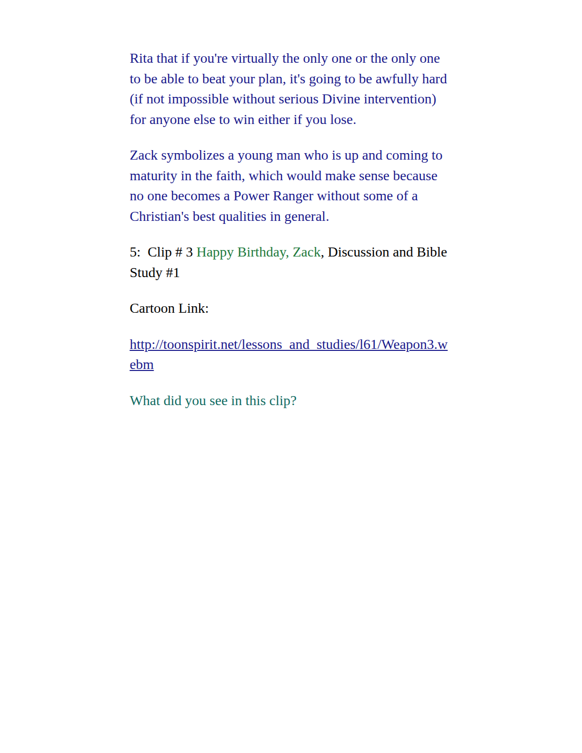Rita that if you're virtually the only one or the only one to be able to beat your plan, it's going to be awfully hard (if not impossible without serious Divine intervention) for anyone else to win either if you lose.
Zack symbolizes a young man who is up and coming to maturity in the faith, which would make sense because no one becomes a Power Ranger without some of a Christian's best qualities in general.
5: Clip # 3 Happy Birthday, Zack, Discussion and Bible Study #1
Cartoon Link:
http://toonspirit.net/lessons_and_studies/l61/Weapon3.webm
What did you see in this clip?